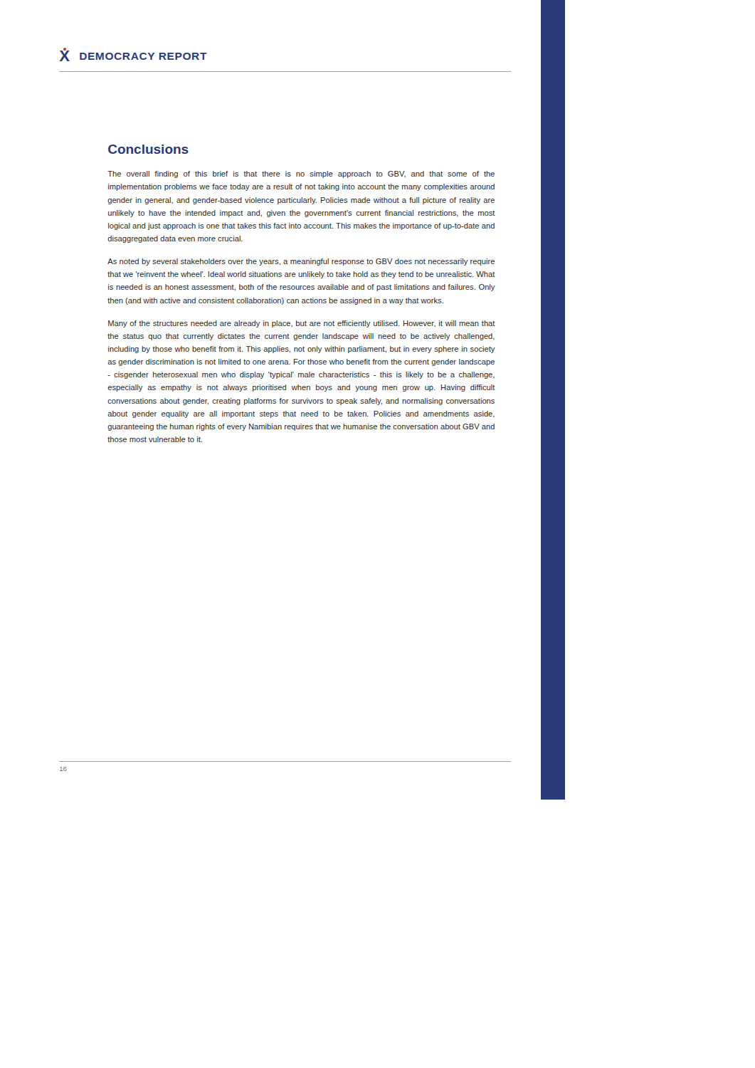X
Democracy Report
Conclusions
The overall finding of this brief is that there is no simple approach to GBV, and that some of the implementation problems we face today are a result of not taking into account the many complexities around gender in general, and gender-based violence particularly. Policies made without a full picture of reality are unlikely to have the intended impact and, given the government's current financial restrictions, the most logical and just approach is one that takes this fact into account. This makes the importance of up-to-date and disaggregated data even more crucial.
As noted by several stakeholders over the years, a meaningful response to GBV does not necessarily require that we 'reinvent the wheel'. Ideal world situations are unlikely to take hold as they tend to be unrealistic. What is needed is an honest assessment, both of the resources available and of past limitations and failures. Only then (and with active and consistent collaboration) can actions be assigned in a way that works.
Many of the structures needed are already in place, but are not efficiently utilised. However, it will mean that the status quo that currently dictates the current gender landscape will need to be actively challenged, including by those who benefit from it. This applies, not only within parliament, but in every sphere in society as gender discrimination is not limited to one arena. For those who benefit from the current gender landscape - cisgender heterosexual men who display 'typical' male characteristics - this is likely to be a challenge, especially as empathy is not always prioritised when boys and young men grow up. Having difficult conversations about gender, creating platforms for survivors to speak safely, and normalising conversations about gender equality are all important steps that need to be taken. Policies and amendments aside, guaranteeing the human rights of every Namibian requires that we humanise the conversation about GBV and those most vulnerable to it.
16